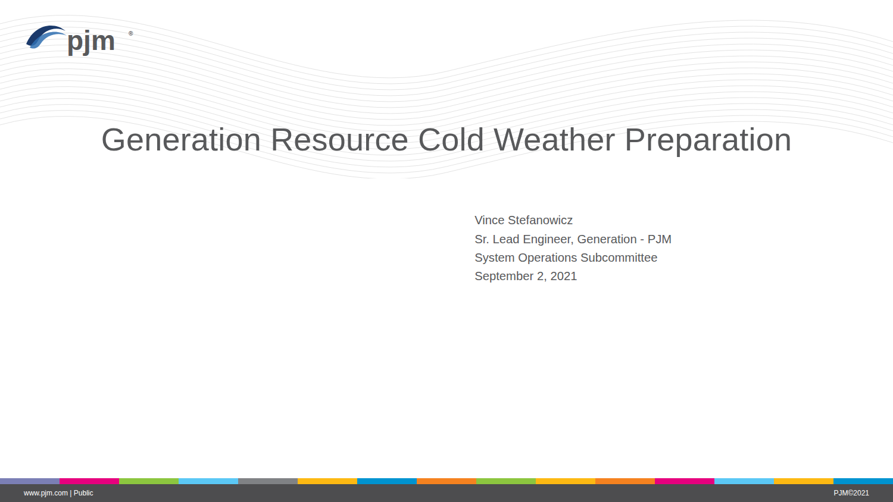pjm ®
Generation Resource Cold Weather Preparation
Vince Stefanowicz
Sr. Lead Engineer, Generation - PJM
System Operations Subcommittee
September 2, 2021
www.pjm.com | Public
PJM©2021